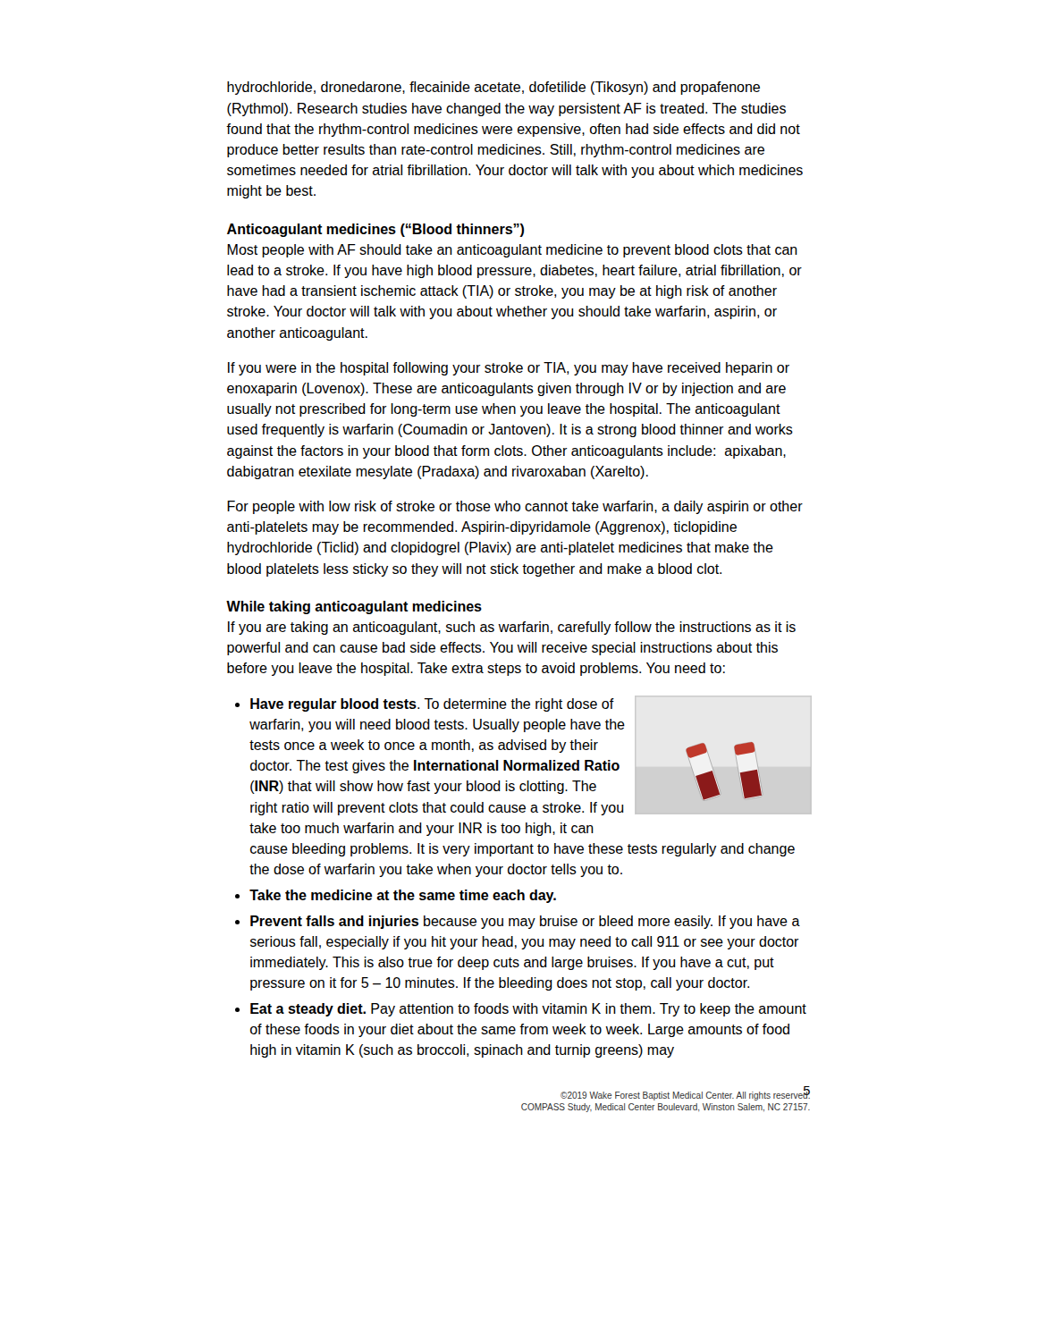hydrochloride, dronedarone, flecainide acetate, dofetilide (Tikosyn) and propafenone (Rythmol). Research studies have changed the way persistent AF is treated. The studies found that the rhythm-control medicines were expensive, often had side effects and did not produce better results than rate-control medicines. Still, rhythm-control medicines are sometimes needed for atrial fibrillation. Your doctor will talk with you about which medicines might be best.
Anticoagulant medicines (“Blood thinners”)
Most people with AF should take an anticoagulant medicine to prevent blood clots that can lead to a stroke. If you have high blood pressure, diabetes, heart failure, atrial fibrillation, or have had a transient ischemic attack (TIA) or stroke, you may be at high risk of another stroke. Your doctor will talk with you about whether you should take warfarin, aspirin, or another anticoagulant.
If you were in the hospital following your stroke or TIA, you may have received heparin or enoxaparin (Lovenox). These are anticoagulants given through IV or by injection and are usually not prescribed for long-term use when you leave the hospital. The anticoagulant used frequently is warfarin (Coumadin or Jantoven). It is a strong blood thinner and works against the factors in your blood that form clots. Other anticoagulants include: apixaban, dabigatran etexilate mesylate (Pradaxa) and rivaroxaban (Xarelto).
For people with low risk of stroke or those who cannot take warfarin, a daily aspirin or other anti-platelets may be recommended. Aspirin-dipyridamole (Aggrenox), ticlopidine hydrochloride (Ticlid) and clopidogrel (Plavix) are anti-platelet medicines that make the blood platelets less sticky so they will not stick together and make a blood clot.
While taking anticoagulant medicines
If you are taking an anticoagulant, such as warfarin, carefully follow the instructions as it is powerful and can cause bad side effects. You will receive special instructions about this before you leave the hospital. Take extra steps to avoid problems. You need to:
Have regular blood tests. To determine the right dose of warfarin, you will need blood tests. Usually people have the tests once a week to once a month, as advised by their doctor. The test gives the International Normalized Ratio (INR) that will show how fast your blood is clotting. The right ratio will prevent clots that could cause a stroke. If you take too much warfarin and your INR is too high, it can cause bleeding problems. It is very important to have these tests regularly and change the dose of warfarin you take when your doctor tells you to.
Take the medicine at the same time each day.
Prevent falls and injuries because you may bruise or bleed more easily. If you have a serious fall, especially if you hit your head, you may need to call 911 or see your doctor immediately. This is also true for deep cuts and large bruises. If you have a cut, put pressure on it for 5 – 10 minutes. If the bleeding does not stop, call your doctor.
Eat a steady diet. Pay attention to foods with vitamin K in them. Try to keep the amount of these foods in your diet about the same from week to week. Large amounts of food high in vitamin K (such as broccoli, spinach and turnip greens) may
5
©2019 Wake Forest Baptist Medical Center. All rights reserved.
COMPASS Study, Medical Center Boulevard, Winston Salem, NC 27157.